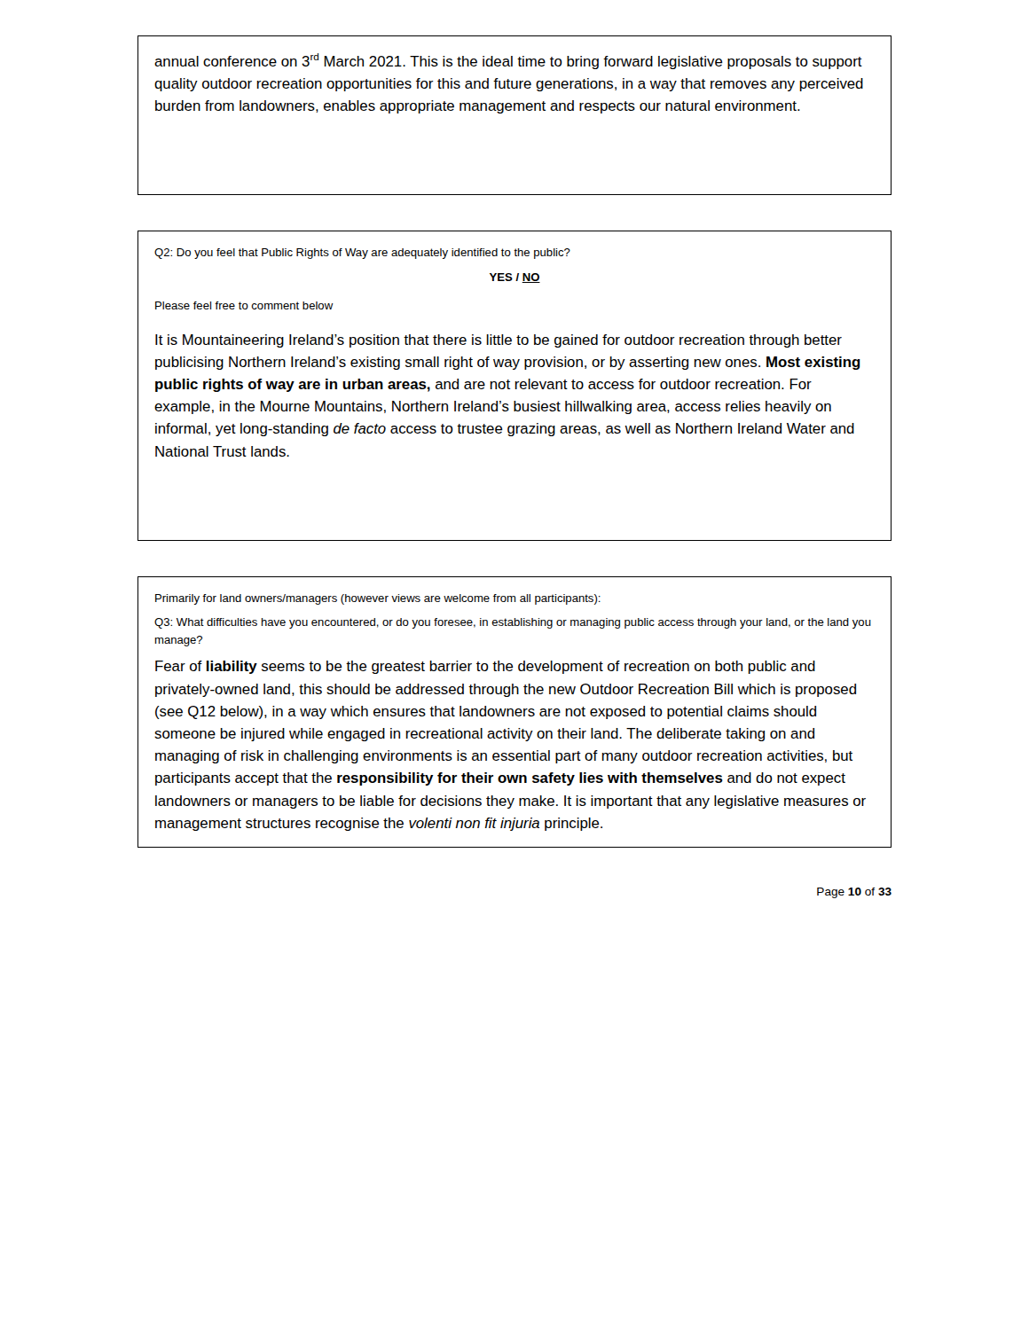annual conference on 3rd March 2021. This is the ideal time to bring forward legislative proposals to support quality outdoor recreation opportunities for this and future generations, in a way that removes any perceived burden from landowners, enables appropriate management and respects our natural environment.
Q2: Do you feel that Public Rights of Way are adequately identified to the public?
YES / NO
Please feel free to comment below
It is Mountaineering Ireland’s position that there is little to be gained for outdoor recreation through better publicising Northern Ireland’s existing small right of way provision, or by asserting new ones. Most existing public rights of way are in urban areas, and are not relevant to access for outdoor recreation. For example, in the Mourne Mountains, Northern Ireland’s busiest hillwalking area, access relies heavily on informal, yet long-standing de facto access to trustee grazing areas, as well as Northern Ireland Water and National Trust lands.
Primarily for land owners/managers (however views are welcome from all participants):
Q3: What difficulties have you encountered, or do you foresee, in establishing or managing public access through your land, or the land you manage?
Fear of liability seems to be the greatest barrier to the development of recreation on both public and privately-owned land, this should be addressed through the new Outdoor Recreation Bill which is proposed (see Q12 below), in a way which ensures that landowners are not exposed to potential claims should someone be injured while engaged in recreational activity on their land. The deliberate taking on and managing of risk in challenging environments is an essential part of many outdoor recreation activities, but participants accept that the responsibility for their own safety lies with themselves and do not expect landowners or managers to be liable for decisions they make. It is important that any legislative measures or management structures recognise the volenti non fit injuria principle.
Page 10 of 33